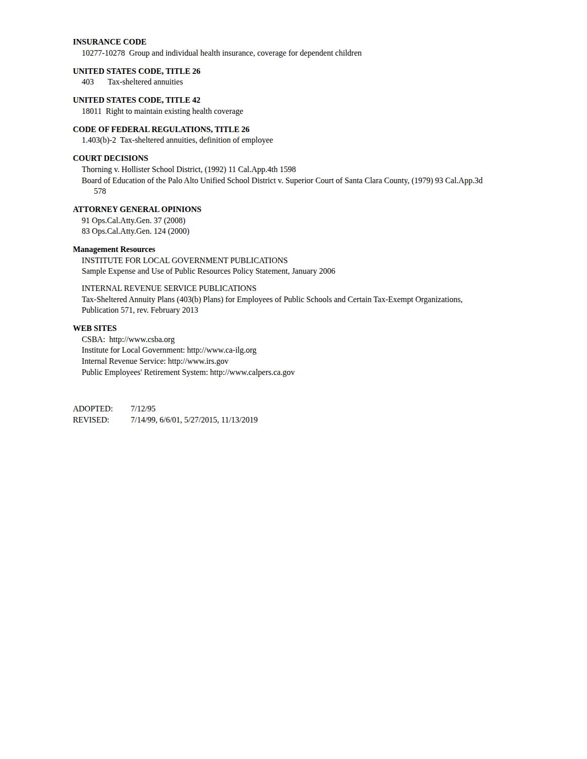INSURANCE CODE
10277-10278 Group and individual health insurance, coverage for dependent children
UNITED STATES CODE, TITLE 26
403 Tax-sheltered annuities
UNITED STATES CODE, TITLE 42
18011 Right to maintain existing health coverage
CODE OF FEDERAL REGULATIONS, TITLE 26
1.403(b)-2 Tax-sheltered annuities, definition of employee
COURT DECISIONS
Thorning v. Hollister School District, (1992) 11 Cal.App.4th 1598
Board of Education of the Palo Alto Unified School District v. Superior Court of Santa Clara County, (1979) 93 Cal.App.3d 578
ATTORNEY GENERAL OPINIONS
91 Ops.Cal.Atty.Gen. 37 (2008)
83 Ops.Cal.Atty.Gen. 124 (2000)
Management Resources
INSTITUTE FOR LOCAL GOVERNMENT PUBLICATIONS
Sample Expense and Use of Public Resources Policy Statement, January 2006
INTERNAL REVENUE SERVICE PUBLICATIONS
Tax-Sheltered Annuity Plans (403(b) Plans) for Employees of Public Schools and Certain Tax-Exempt Organizations, Publication 571, rev. February 2013
WEB SITES
CSBA: http://www.csba.org
Institute for Local Government: http://www.ca-ilg.org
Internal Revenue Service: http://www.irs.gov
Public Employees' Retirement System: http://www.calpers.ca.gov
| ADOPTED: | 7/12/95 |
| REVISED: | 7/14/99, 6/6/01, 5/27/2015, 11/13/2019 |